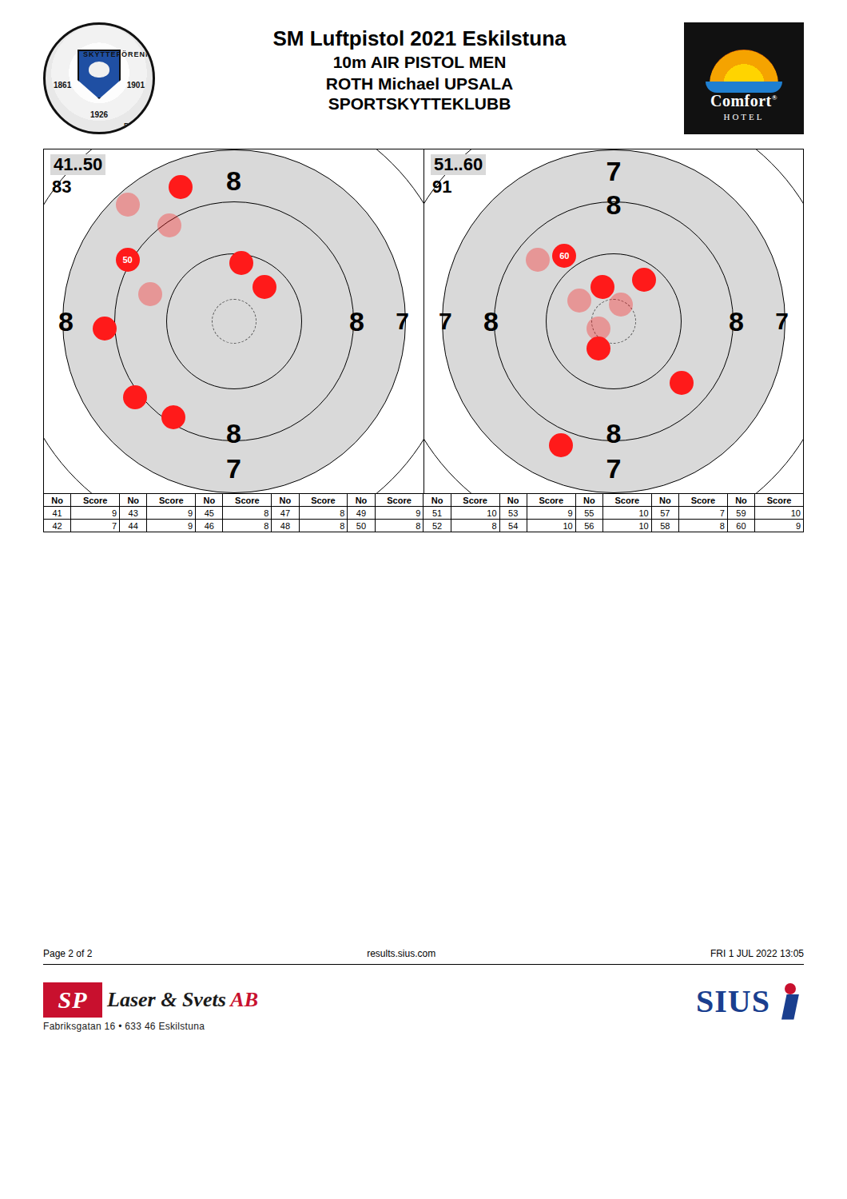1861
1901
1926
ESKILSTUNA SKYTTEFÖRENING
SM Luftpistol 2021 Eskilstuna
10m AIR PISTOL MEN
ROTH Michael UPSALA
SPORTSKYTTEKLUBB
Comfort®
HOTEL
41..50
83
8
8
7
8
8
7
50
51..60
91
7
8
8
7
7
8
8
7
60
| No | Score | No | Score | No | Score | No | Score | No | Score | No | Score | No | Score | No | Score | No | Score | No | Score |
| --- | --- | --- | --- | --- | --- | --- | --- | --- | --- | --- | --- | --- | --- | --- | --- | --- | --- | --- | --- |
| 41 | 9 | 43 | 9 | 45 | 8 | 47 | 8 | 49 | 9 | 51 | 10 | 53 | 9 | 55 | 10 | 57 | 7 | 59 | 10 |
| 42 | 7 | 44 | 9 | 46 | 8 | 48 | 8 | 50 | 8 | 52 | 8 | 54 | 10 | 56 | 10 | 58 | 8 | 60 | 9 |
Page 2 of 2
results.sius.com
FRI 1 JUL 2022 13:05
SP
Laser & Svets AB
Fabriksgatan 16 • 633 46 Eskilstuna
SIUS